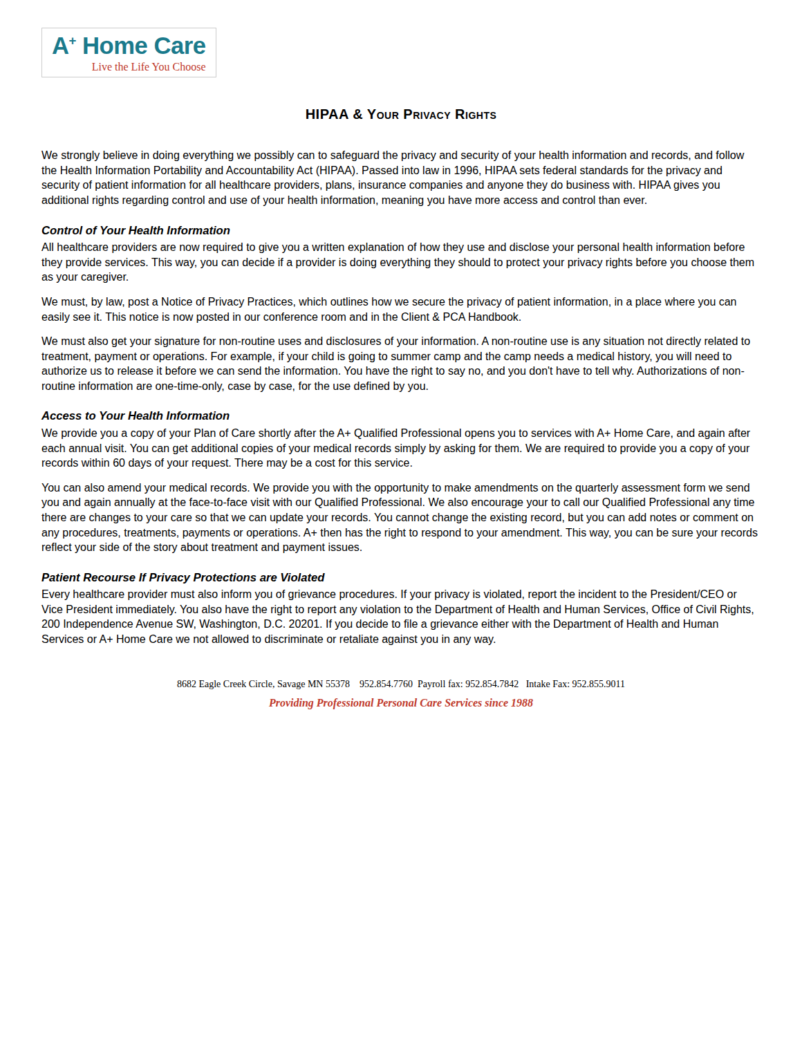A+ Home Care
Live the Life You Choose
HIPAA & Your Privacy Rights
We strongly believe in doing everything we possibly can to safeguard the privacy and security of your health information and records, and follow the Health Information Portability and Accountability Act (HIPAA). Passed into law in 1996, HIPAA sets federal standards for the privacy and security of patient information for all healthcare providers, plans, insurance companies and anyone they do business with. HIPAA gives you additional rights regarding control and use of your health information, meaning you have more access and control than ever.
Control of Your Health Information
All healthcare providers are now required to give you a written explanation of how they use and disclose your personal health information before they provide services. This way, you can decide if a provider is doing everything they should to protect your privacy rights before you choose them as your caregiver.
We must, by law, post a Notice of Privacy Practices, which outlines how we secure the privacy of patient information, in a place where you can easily see it. This notice is now posted in our conference room and in the Client & PCA Handbook.
We must also get your signature for non-routine uses and disclosures of your information. A non-routine use is any situation not directly related to treatment, payment or operations. For example, if your child is going to summer camp and the camp needs a medical history, you will need to authorize us to release it before we can send the information. You have the right to say no, and you don't have to tell why. Authorizations of non-routine information are one-time-only, case by case, for the use defined by you.
Access to Your Health Information
We provide you a copy of your Plan of Care shortly after the A+ Qualified Professional opens you to services with A+ Home Care, and again after each annual visit. You can get additional copies of your medical records simply by asking for them. We are required to provide you a copy of your records within 60 days of your request. There may be a cost for this service.
You can also amend your medical records. We provide you with the opportunity to make amendments on the quarterly assessment form we send you and again annually at the face-to-face visit with our Qualified Professional. We also encourage your to call our Qualified Professional any time there are changes to your care so that we can update your records. You cannot change the existing record, but you can add notes or comment on any procedures, treatments, payments or operations. A+ then has the right to respond to your amendment. This way, you can be sure your records reflect your side of the story about treatment and payment issues.
Patient Recourse If Privacy Protections are Violated
Every healthcare provider must also inform you of grievance procedures. If your privacy is violated, report the incident to the President/CEO or Vice President immediately. You also have the right to report any violation to the Department of Health and Human Services, Office of Civil Rights, 200 Independence Avenue SW, Washington, D.C. 20201. If you decide to file a grievance either with the Department of Health and Human Services or A+ Home Care we not allowed to discriminate or retaliate against you in any way.
8682 Eagle Creek Circle, Savage MN 55378 952.854.7760 Payroll fax: 952.854.7842 Intake Fax: 952.855.9011
Providing Professional Personal Care Services since 1988